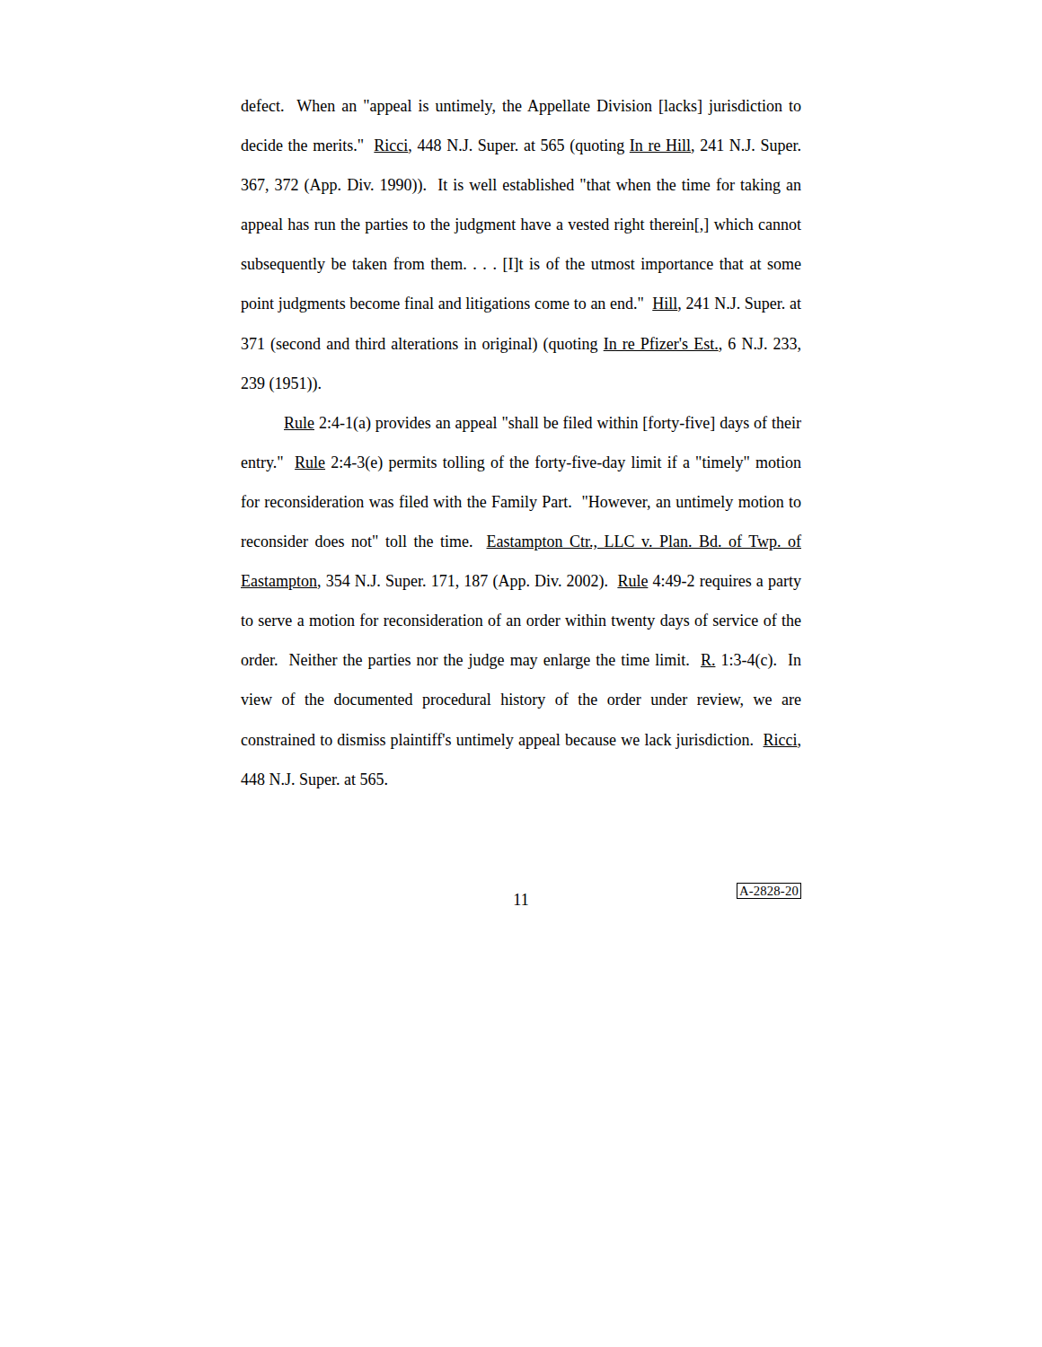defect. When an "appeal is untimely, the Appellate Division [lacks] jurisdiction to decide the merits." Ricci, 448 N.J. Super. at 565 (quoting In re Hill, 241 N.J. Super. 367, 372 (App. Div. 1990)). It is well established "that when the time for taking an appeal has run the parties to the judgment have a vested right therein[,] which cannot subsequently be taken from them. . . . [I]t is of the utmost importance that at some point judgments become final and litigations come to an end." Hill, 241 N.J. Super. at 371 (second and third alterations in original) (quoting In re Pfizer's Est., 6 N.J. 233, 239 (1951)).
Rule 2:4-1(a) provides an appeal "shall be filed within [forty-five] days of their entry." Rule 2:4-3(e) permits tolling of the forty-five-day limit if a "timely" motion for reconsideration was filed with the Family Part. "However, an untimely motion to reconsider does not" toll the time. Eastampton Ctr., LLC v. Plan. Bd. of Twp. of Eastampton, 354 N.J. Super. 171, 187 (App. Div. 2002). Rule 4:49-2 requires a party to serve a motion for reconsideration of an order within twenty days of service of the order. Neither the parties nor the judge may enlarge the time limit. R. 1:3-4(c). In view of the documented procedural history of the order under review, we are constrained to dismiss plaintiff's untimely appeal because we lack jurisdiction. Ricci, 448 N.J. Super. at 565.
11
A-2828-20